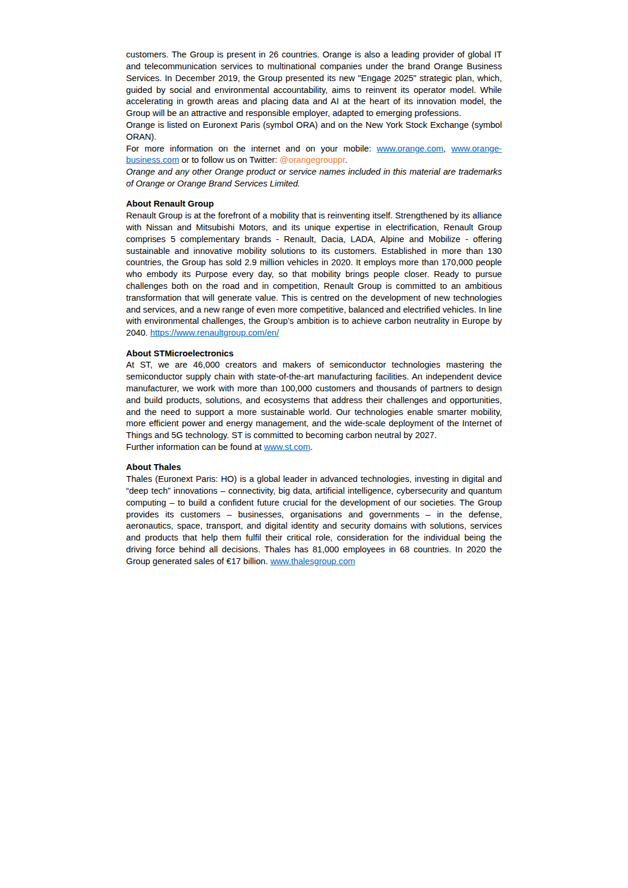customers. The Group is present in 26 countries. Orange is also a leading provider of global IT and telecommunication services to multinational companies under the brand Orange Business Services. In December 2019, the Group presented its new "Engage 2025" strategic plan, which, guided by social and environmental accountability, aims to reinvent its operator model. While accelerating in growth areas and placing data and AI at the heart of its innovation model, the Group will be an attractive and responsible employer, adapted to emerging professions.
Orange is listed on Euronext Paris (symbol ORA) and on the New York Stock Exchange (symbol ORAN).
For more information on the internet and on your mobile: www.orange.com, www.orange-business.com or to follow us on Twitter: @orangegrouppr.
Orange and any other Orange product or service names included in this material are trademarks of Orange or Orange Brand Services Limited.
About Renault Group
Renault Group is at the forefront of a mobility that is reinventing itself. Strengthened by its alliance with Nissan and Mitsubishi Motors, and its unique expertise in electrification, Renault Group comprises 5 complementary brands - Renault, Dacia, LADA, Alpine and Mobilize - offering sustainable and innovative mobility solutions to its customers. Established in more than 130 countries, the Group has sold 2.9 million vehicles in 2020. It employs more than 170,000 people who embody its Purpose every day, so that mobility brings people closer. Ready to pursue challenges both on the road and in competition, Renault Group is committed to an ambitious transformation that will generate value. This is centred on the development of new technologies and services, and a new range of even more competitive, balanced and electrified vehicles. In line with environmental challenges, the Group’s ambition is to achieve carbon neutrality in Europe by 2040. https://www.renaultgroup.com/en/
About STMicroelectronics
At ST, we are 46,000 creators and makers of semiconductor technologies mastering the semiconductor supply chain with state-of-the-art manufacturing facilities. An independent device manufacturer, we work with more than 100,000 customers and thousands of partners to design and build products, solutions, and ecosystems that address their challenges and opportunities, and the need to support a more sustainable world. Our technologies enable smarter mobility, more efficient power and energy management, and the wide-scale deployment of the Internet of Things and 5G technology. ST is committed to becoming carbon neutral by 2027.
Further information can be found at www.st.com.
About Thales
Thales (Euronext Paris: HO) is a global leader in advanced technologies, investing in digital and “deep tech” innovations – connectivity, big data, artificial intelligence, cybersecurity and quantum computing – to build a confident future crucial for the development of our societies. The Group provides its customers – businesses, organisations and governments – in the defense, aeronautics, space, transport, and digital identity and security domains with solutions, services and products that help them fulfil their critical role, consideration for the individual being the driving force behind all decisions. Thales has 81,000 employees in 68 countries. In 2020 the Group generated sales of €17 billion. www.thalesgroup.com